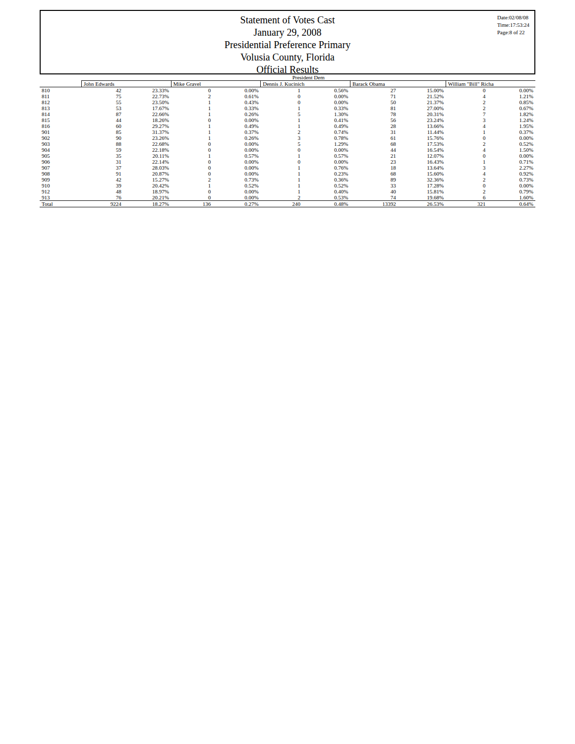Date:02/08/08
Time:17:53:24
Page:8 of 22
Statement of Votes Cast
January 29, 2008
Presidential Preference Primary
Volusia County, Florida
Official Results
| | President Dem |
| | John Edwards | Mike Gravel | Dennis J. Kucinich | Barack Obama | William "Bill" Richa |
| 810 | 42 | 23.33% | 0 | 0.00% | 1 | 0.56% | 27 | 15.00% | 0 | 0.00% |
| 811 | 75 | 22.73% | 2 | 0.61% | 0 | 0.00% | 71 | 21.52% | 4 | 1.21% |
| 812 | 55 | 23.50% | 1 | 0.43% | 0 | 0.00% | 50 | 21.37% | 2 | 0.85% |
| 813 | 53 | 17.67% | 1 | 0.33% | 1 | 0.33% | 81 | 27.00% | 2 | 0.67% |
| 814 | 87 | 22.66% | 1 | 0.26% | 5 | 1.30% | 78 | 20.31% | 7 | 1.82% |
| 815 | 44 | 18.26% | 0 | 0.00% | 1 | 0.41% | 56 | 23.24% | 3 | 1.24% |
| 816 | 60 | 29.27% | 1 | 0.49% | 1 | 0.49% | 28 | 13.66% | 4 | 1.95% |
| 901 | 85 | 31.37% | 1 | 0.37% | 2 | 0.74% | 31 | 11.44% | 1 | 0.37% |
| 902 | 90 | 23.26% | 1 | 0.26% | 3 | 0.78% | 61 | 15.76% | 0 | 0.00% |
| 903 | 88 | 22.68% | 0 | 0.00% | 5 | 1.29% | 68 | 17.53% | 2 | 0.52% |
| 904 | 59 | 22.18% | 0 | 0.00% | 0 | 0.00% | 44 | 16.54% | 4 | 1.50% |
| 905 | 35 | 20.11% | 1 | 0.57% | 1 | 0.57% | 21 | 12.07% | 0 | 0.00% |
| 906 | 31 | 22.14% | 0 | 0.00% | 0 | 0.00% | 23 | 16.43% | 1 | 0.71% |
| 907 | 37 | 28.03% | 0 | 0.00% | 1 | 0.76% | 18 | 13.64% | 3 | 2.27% |
| 908 | 91 | 20.87% | 0 | 0.00% | 1 | 0.23% | 68 | 15.60% | 4 | 0.92% |
| 909 | 42 | 15.27% | 2 | 0.73% | 1 | 0.36% | 89 | 32.36% | 2 | 0.73% |
| 910 | 39 | 20.42% | 1 | 0.52% | 1 | 0.52% | 33 | 17.28% | 0 | 0.00% |
| 912 | 48 | 18.97% | 0 | 0.00% | 1 | 0.40% | 40 | 15.81% | 2 | 0.79% |
| 913 | 76 | 20.21% | 0 | 0.00% | 2 | 0.53% | 74 | 19.68% | 6 | 1.60% |
| Total | 9224 | 18.27% | 136 | 0.27% | 240 | 0.48% | 13392 | 26.53% | 321 | 0.64% |